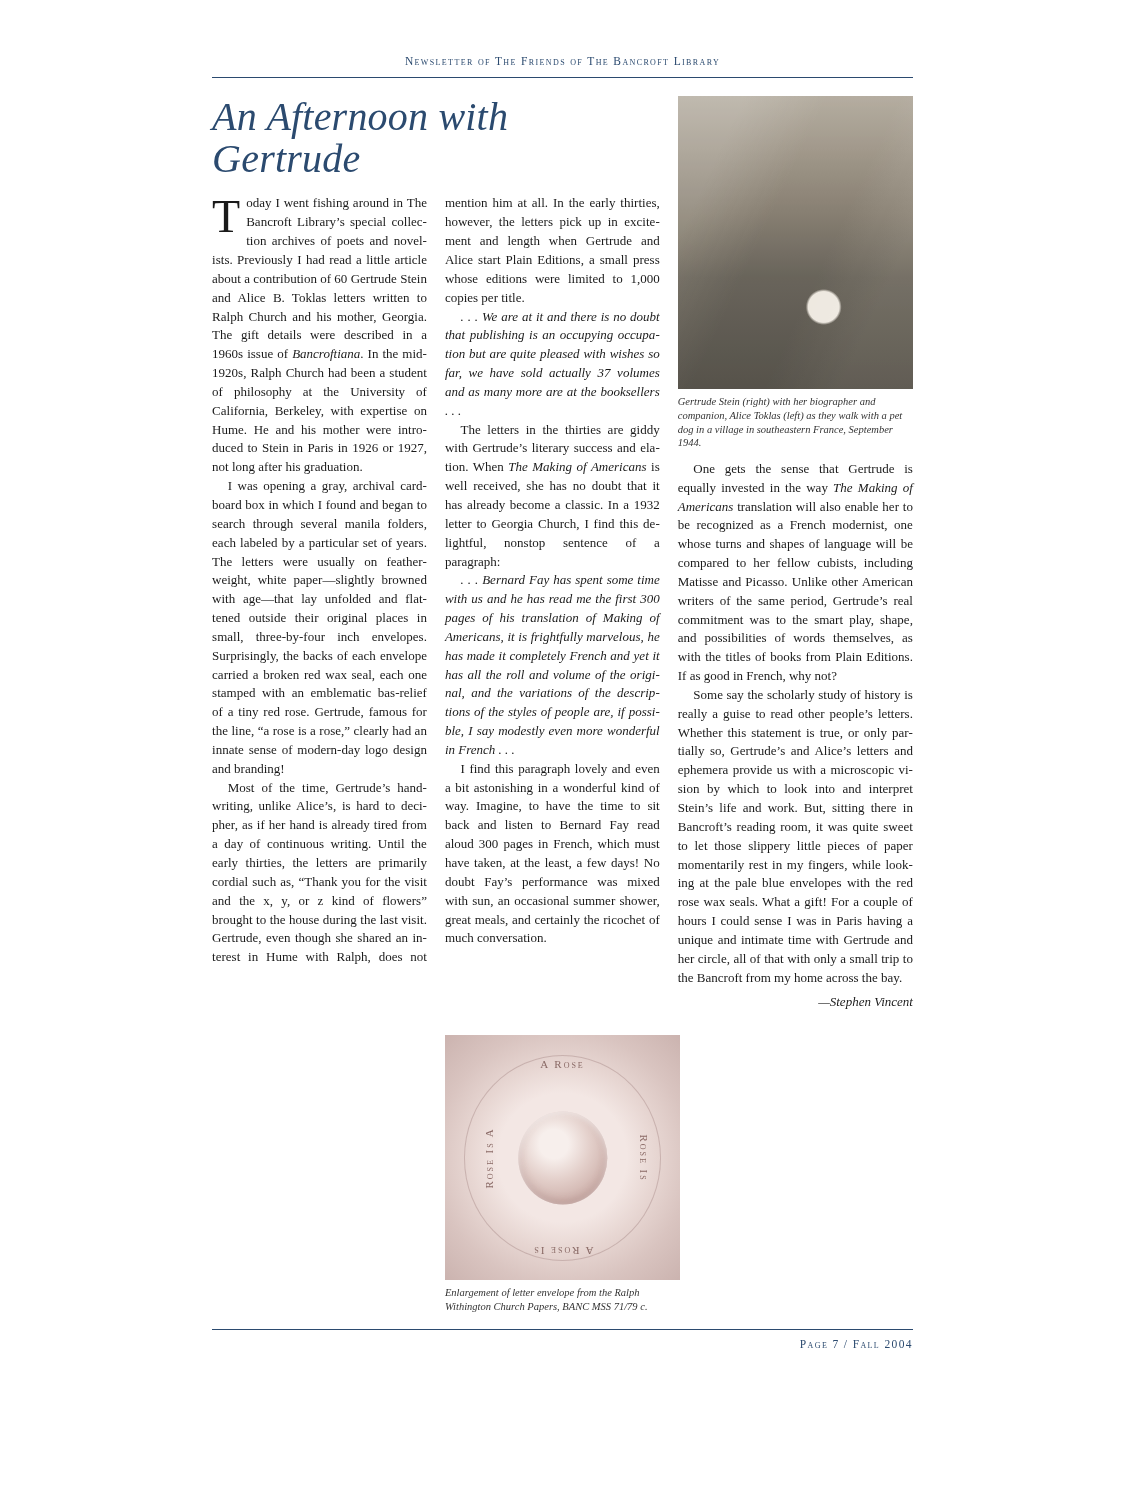Newsletter of The Friends of The Bancroft Library
An Afternoon with Gertrude
Today I went fishing around in The Bancroft Library’s special collection archives of poets and novelists. Previously I had read a little article about a contribution of 60 Gertrude Stein and Alice B. Toklas letters written to Ralph Church and his mother, Georgia. The gift details were described in a 1960s issue of Bancroftiana. In the mid-1920s, Ralph Church had been a student of philosophy at the University of California, Berkeley, with expertise on Hume. He and his mother were introduced to Stein in Paris in 1926 or 1927, not long after his graduation.
I was opening a gray, archival cardboard box in which I found and began to search through several manila folders, each labeled by a particular set of years. The letters were usually on featherweight, white paper—slightly browned with age—that lay unfolded and flattened outside their original places in small, three-by-four inch envelopes. Surprisingly, the backs of each envelope carried a broken red wax seal, each one stamped with an emblematic bas-relief of a tiny red rose. Gertrude, famous for the line, “a rose is a rose,” clearly had an innate sense of modern-day logo design and branding!
Most of the time, Gertrude’s handwriting, unlike Alice’s, is hard to decipher, as if her hand is already tired from a day of continuous writing. Until the early thirties, the letters are primarily cordial such as, “Thank you for the visit and the x, y, or z kind of flowers” brought to the house during the last visit. Gertrude, even though she shared an interest in Hume with Ralph, does not mention him at all. In the early thirties, however, the letters pick up in excitement and length when Gertrude and Alice start Plain Editions, a small press whose editions were limited to 1,000 copies per title.
. . . We are at it and there is no doubt that publishing is an occupying occupation but are quite pleased with wishes so far, we have sold actually 37 volumes and as many more are at the booksellers . . .
The letters in the thirties are giddy with Gertrude’s literary success and elation. When The Making of Americans is well received, she has no doubt that it has already become a classic. In a 1932 letter to Georgia Church, I find this delightful, nonstop sentence of a paragraph:
. . . Bernard Fay has spent some time with us and he has read me the first 300 pages of his translation of Making of Americans, it is frightfully marvelous, he has made it completely French and yet it has all the roll and volume of the original, and the variations of the descriptions of the styles of people are, if possible, I say modestly even more wonderful in French . . .
I find this paragraph lovely and even a bit astonishing in a wonderful kind of way. Imagine, to have the time to sit back and listen to Bernard Fay read aloud 300 pages in French, which must have taken, at the least, a few days! No doubt Fay’s performance was mixed with sun, an occasional summer shower, great meals, and certainly the ricochet of much conversation.
Gertrude Stein (right) with her biographer and companion, Alice Toklas (left) as they walk with a pet dog in a village in southeastern France, September 1944.
One gets the sense that Gertrude is equally invested in the way The Making of Americans translation will also enable her to be recognized as a French modernist, one whose turns and shapes of language will be compared to her fellow cubists, including Matisse and Picasso. Unlike other American writers of the same period, Gertrude’s real commitment was to the smart play, shape, and possibilities of words themselves, as with the titles of books from Plain Editions. If as good in French, why not?
Some say the scholarly study of history is really a guise to read other people’s letters. Whether this statement is true, or only partially so, Gertrude’s and Alice’s letters and ephemera provide us with a microscopic vision by which to look into and interpret Stein’s life and work. But, sitting there in Bancroft’s reading room, it was quite sweet to let those slippery little pieces of paper momentarily rest in my fingers, while looking at the pale blue envelopes with the red rose wax seals. What a gift! For a couple of hours I could sense I was in Paris having a unique and intimate time with Gertrude and her circle, all of that with only a small trip to the Bancroft from my home across the bay.
—Stephen Vincent
A Rose Rose Is A Rose Is Rose Is A
Enlargement of letter envelope from the Ralph Withington Church Papers, BANC MSS 71/79 c.
Page 7 / Fall 2004